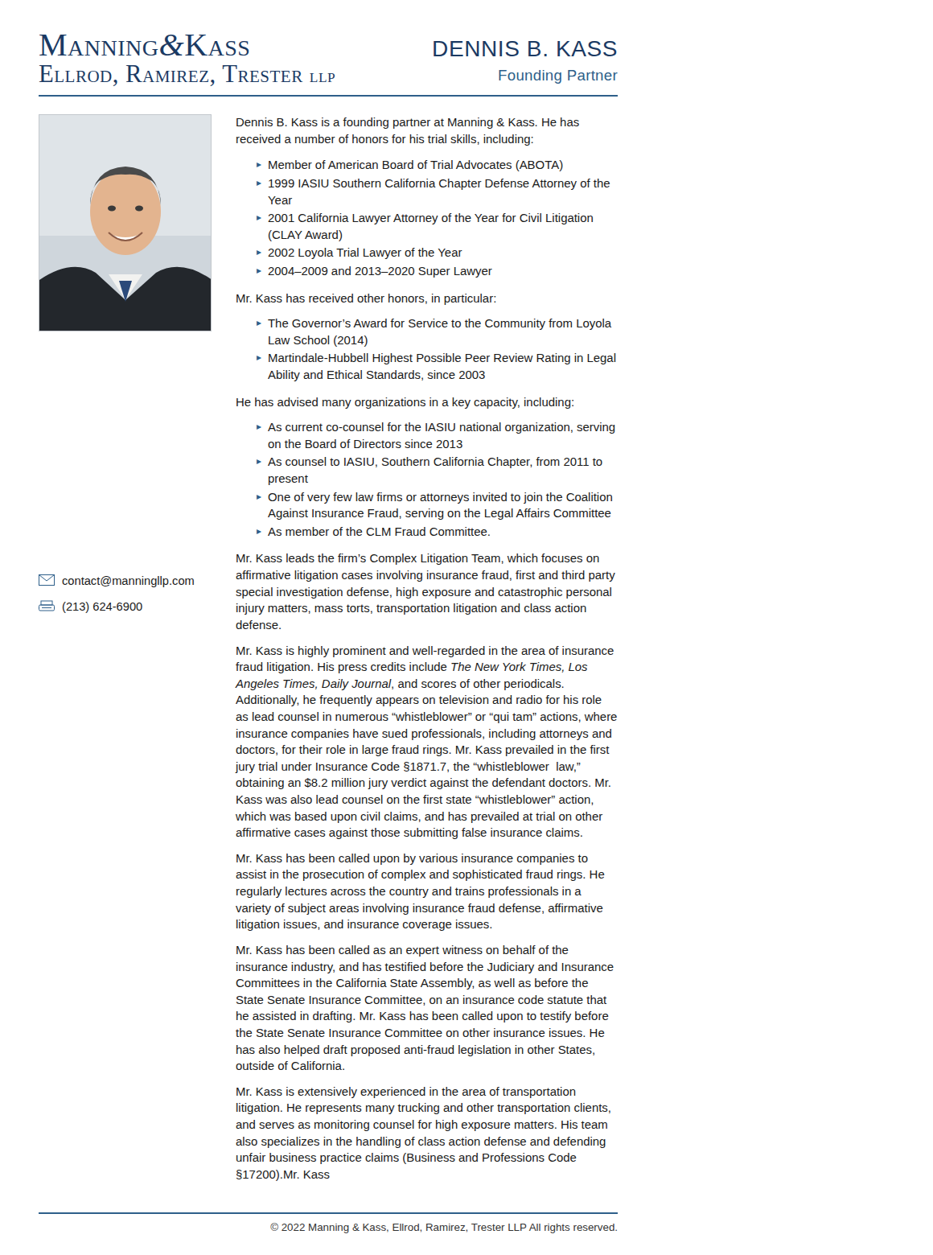Manning&Kass
Ellrod, Ramirez, Trester LLP
DENNIS B. KASS
Founding Partner
contact@manningllp.com
(213) 624-6900
Dennis B. Kass is a founding partner at Manning & Kass. He has received a number of honors for his trial skills, including:
Member of American Board of Trial Advocates (ABOTA)
1999 IASIU Southern California Chapter Defense Attorney of the Year
2001 California Lawyer Attorney of the Year for Civil Litigation (CLAY Award)
2002 Loyola Trial Lawyer of the Year
2004–2009 and 2013–2020 Super Lawyer
Mr. Kass has received other honors, in particular:
The Governor’s Award for Service to the Community from Loyola Law School (2014)
Martindale-Hubbell Highest Possible Peer Review Rating in Legal Ability and Ethical Standards, since 2003
He has advised many organizations in a key capacity, including:
As current co-counsel for the IASIU national organization, serving on the Board of Directors since 2013
As counsel to IASIU, Southern California Chapter, from 2011 to present
One of very few law firms or attorneys invited to join the Coalition Against Insurance Fraud, serving on the Legal Affairs Committee
As member of the CLM Fraud Committee.
Mr. Kass leads the firm’s Complex Litigation Team, which focuses on affirmative litigation cases involving insurance fraud, first and third party special investigation defense, high exposure and catastrophic personal injury matters, mass torts, transportation litigation and class action defense.
Mr. Kass is highly prominent and well-regarded in the area of insurance fraud litigation. His press credits include The New York Times, Los Angeles Times, Daily Journal, and scores of other periodicals. Additionally, he frequently appears on television and radio for his role as lead counsel in numerous “whistleblower” or “qui tam” actions, where insurance companies have sued professionals, including attorneys and doctors, for their role in large fraud rings. Mr. Kass prevailed in the first jury trial under Insurance Code §1871.7, the “whistleblower law,” obtaining an $8.2 million jury verdict against the defendant doctors. Mr. Kass was also lead counsel on the first state “whistleblower” action, which was based upon civil claims, and has prevailed at trial on other affirmative cases against those submitting false insurance claims.
Mr. Kass has been called upon by various insurance companies to assist in the prosecution of complex and sophisticated fraud rings. He regularly lectures across the country and trains professionals in a variety of subject areas involving insurance fraud defense, affirmative litigation issues, and insurance coverage issues.
Mr. Kass has been called as an expert witness on behalf of the insurance industry, and has testified before the Judiciary and Insurance Committees in the California State Assembly, as well as before the State Senate Insurance Committee, on an insurance code statute that he assisted in drafting. Mr. Kass has been called upon to testify before the State Senate Insurance Committee on other insurance issues. He has also helped draft proposed anti-fraud legislation in other States, outside of California.
Mr. Kass is extensively experienced in the area of transportation litigation. He represents many trucking and other transportation clients, and serves as monitoring counsel for high exposure matters. His team also specializes in the handling of class action defense and defending unfair business practice claims (Business and Professions Code §17200).Mr. Kass
© 2022 Manning & Kass, Ellrod, Ramirez, Trester LLP All rights reserved.